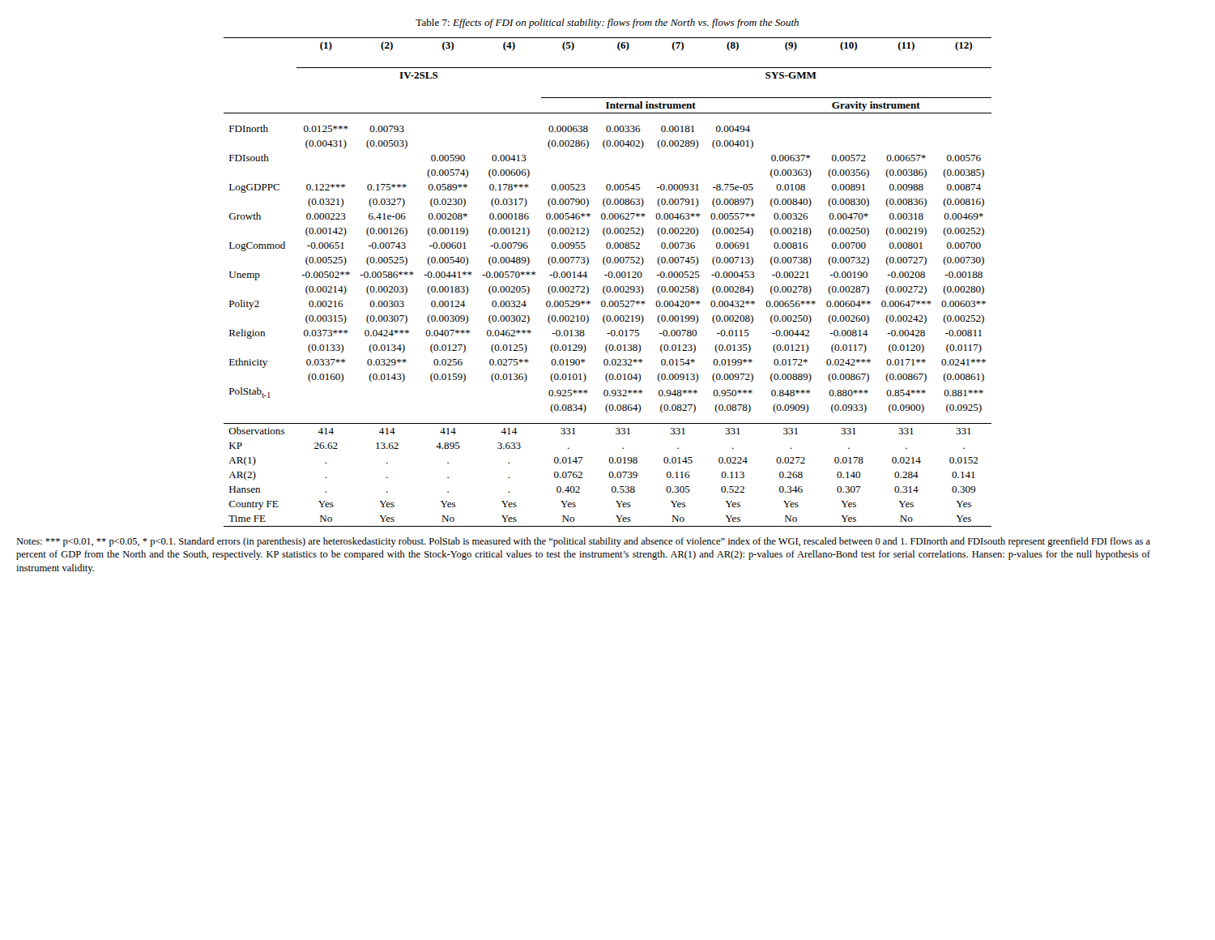Table 7 : Effects of FDI on political stability: flows from the North vs. flows from the South
| | (1) | (2) | (3) | (4) | (5) | (6) | (7) | (8) | (9) | (10) | (11) | (12) |
| --- | --- | --- | --- | --- | --- | --- | --- | --- | --- | --- | --- | --- |
| | IV-2SLS | | SYS-GMM | |
| | | Internal instrument | Gravity instrument |
| FDInorth | 0.0125*** | 0.00793 | | | 0.000638 | 0.00336 | 0.00181 | 0.00494 | | | | |
| | (0.00431) | (0.00503) | | | (0.00286) | (0.00402) | (0.00289) | (0.00401) | | | | |
| FDIsouth | | | 0.00590 | 0.00413 | | | | | 0.00637* | 0.00572 | 0.00657* | 0.00576 |
| | | | (0.00574) | (0.00606) | | | | | (0.00363) | (0.00356) | (0.00386) | (0.00385) |
| LogGDPPC | 0.122*** | 0.175*** | 0.0589** | 0.178*** | 0.00523 | 0.00545 | -0.000931 | -8.75e-05 | 0.0108 | 0.00891 | 0.00988 | 0.00874 |
| | (0.0321) | (0.0327) | (0.0230) | (0.0317) | (0.00790) | (0.00863) | (0.00791) | (0.00897) | (0.00840) | (0.00830) | (0.00836) | (0.00816) |
| Growth | 0.000223 | 6.41e-06 | 0.00208* | 0.000186 | 0.00546** | 0.00627** | 0.00463** | 0.00557** | 0.00326 | 0.00470* | 0.00318 | 0.00469* |
| | (0.00142) | (0.00126) | (0.00119) | (0.00121) | (0.00212) | (0.00252) | (0.00220) | (0.00254) | (0.00218) | (0.00250) | (0.00219) | (0.00252) |
| LogCommod | -0.00651 | -0.00743 | -0.00601 | -0.00796 | 0.00955 | 0.00852 | 0.00736 | 0.00691 | 0.00816 | 0.00700 | 0.00801 | 0.00700 |
| | (0.00525) | (0.00525) | (0.00540) | (0.00489) | (0.00773) | (0.00752) | (0.00745) | (0.00713) | (0.00738) | (0.00732) | (0.00727) | (0.00730) |
| Unemp | -0.00502** | -0.00586*** | -0.00441** | -0.00570*** | -0.00144 | -0.00120 | -0.000525 | -0.000453 | -0.00221 | -0.00190 | -0.00208 | -0.00188 |
| | (0.00214) | (0.00203) | (0.00183) | (0.00205) | (0.00272) | (0.00293) | (0.00258) | (0.00284) | (0.00278) | (0.00287) | (0.00272) | (0.00280) |
| Polity2 | 0.00216 | 0.00303 | 0.00124 | 0.00324 | 0.00529** | 0.00527** | 0.00420** | 0.00432** | 0.00656*** | 0.00604** | 0.00647*** | 0.00603** |
| | (0.00315) | (0.00307) | (0.00309) | (0.00302) | (0.00210) | (0.00219) | (0.00199) | (0.00208) | (0.00250) | (0.00260) | (0.00242) | (0.00252) |
| Religion | 0.0373*** | 0.0424*** | 0.0407*** | 0.0462*** | -0.0138 | -0.0175 | -0.00780 | -0.0115 | -0.00442 | -0.00814 | -0.00428 | -0.00811 |
| | (0.0133) | (0.0134) | (0.0127) | (0.0125) | (0.0129) | (0.0138) | (0.0123) | (0.0135) | (0.0121) | (0.0117) | (0.0120) | (0.0117) |
| Ethnicity | 0.0337** | 0.0329** | 0.0256 | 0.0275** | 0.0190* | 0.0232** | 0.0154* | 0.0199** | 0.0172* | 0.0242*** | 0.0171** | 0.0241*** |
| | (0.0160) | (0.0143) | (0.0159) | (0.0136) | (0.0101) | (0.0104) | (0.00913) | (0.00972) | (0.00889) | (0.00867) | (0.00867) | (0.00861) |
| PolStab t-1 | | | | | 0.925*** | 0.932*** | 0.948*** | 0.950*** | 0.848*** | 0.880*** | 0.854*** | 0.881*** |
| | | | | | (0.0834) | (0.0864) | (0.0827) | (0.0878) | (0.0909) | (0.0933) | (0.0900) | (0.0925) |
| Observations | 414 | 414 | 414 | 414 | 331 | 331 | 331 | 331 | 331 | 331 | 331 | 331 |
| KP | 26.62 | 13.62 | 4.895 | 3.633 | . | . | . | . | . | . | . | . |
| AR(1) | . | . | . | . | 0.0147 | 0.0198 | 0.0145 | 0.0224 | 0.0272 | 0.0178 | 0.0214 | 0.0152 |
| AR(2) | . | . | . | . | 0.0762 | 0.0739 | 0.116 | 0.113 | 0.268 | 0.140 | 0.284 | 0.141 |
| Hansen | . | . | . | . | 0.402 | 0.538 | 0.305 | 0.522 | 0.346 | 0.307 | 0.314 | 0.309 |
| Country FE | Yes | Yes | Yes | Yes | Yes | Yes | Yes | Yes | Yes | Yes | Yes | Yes |
| Time FE | No | Yes | No | Yes | No | Yes | No | Yes | No | Yes | No | Yes |
Notes: *** p<0.01, ** p<0.05, * p<0.1. Standard errors (in parenthesis) are heteroskedasticity robust. PolStab is measured with the “political stability and absence of violence” index of the WGI, rescaled between 0 and 1. FDInorth and FDIsouth represent greenfield FDI flows as a percent of GDP from the North and the South, respectively. KP statistics to be compared with the Stock-Yogo critical values to test the instrument’s strength. AR(1) and AR(2): p-values of Arellano-Bond test for serial correlations. Hansen: p-values for the null hypothesis of instrument validity.